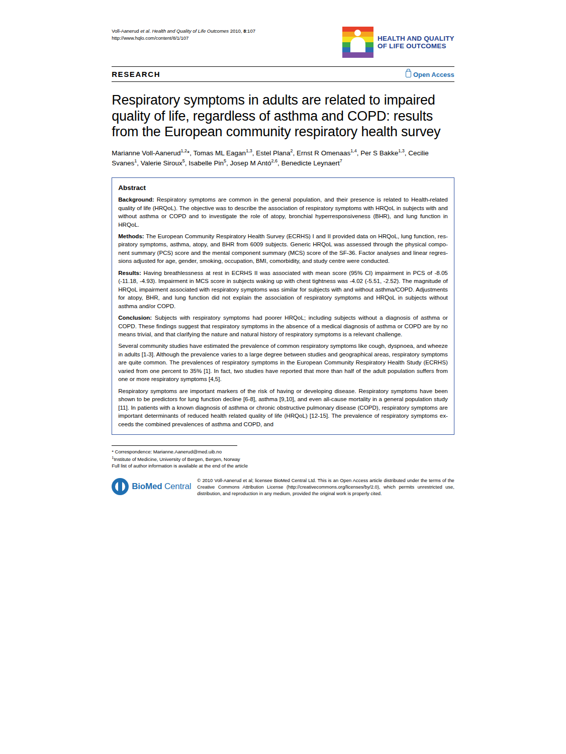Voll-Aanerud et al. Health and Quality of Life Outcomes 2010, 8:107
http://www.hqlo.com/content/8/1/107
Health and Quality
of Life Outcomes
Research
Open Access
Respiratory symptoms in adults are related to impaired quality of life, regardless of asthma and COPD: results from the European community respiratory health survey
Marianne Voll-Aanerud1,2*, Tomas ML Eagan1,3, Estel Plana2, Ernst R Omenaas1,4, Per S Bakke1,3, Cecilie Svanes1, Valerie Siroux5, Isabelle Pin5, Josep M Antó2,6, Benedicte Leynaert7
Abstract
Background: Respiratory symptoms are common in the general population, and their presence is related to Health-related quality of life (HRQoL). The objective was to describe the association of respiratory symptoms with HRQoL in subjects with and without asthma or COPD and to investigate the role of atopy, bronchial hyperresponsiveness (BHR), and lung function in HRQoL.
Methods: The European Community Respiratory Health Survey (ECRHS) I and II provided data on HRQoL, lung function, respiratory symptoms, asthma, atopy, and BHR from 6009 subjects. Generic HRQoL was assessed through the physical component summary (PCS) score and the mental component summary (MCS) score of the SF-36. Factor analyses and linear regressions adjusted for age, gender, smoking, occupation, BMI, comorbidity, and study centre were conducted.
Results: Having breathlessness at rest in ECRHS II was associated with mean score (95% CI) impairment in PCS of -8.05 (-11.18, -4.93). Impairment in MCS score in subjects waking up with chest tightness was -4.02 (-5.51, -2.52). The magnitude of HRQoL impairment associated with respiratory symptoms was similar for subjects with and without asthma/COPD. Adjustments for atopy, BHR, and lung function did not explain the association of respiratory symptoms and HRQoL in subjects without asthma and/or COPD.
Conclusion: Subjects with respiratory symptoms had poorer HRQoL; including subjects without a diagnosis of asthma or COPD. These findings suggest that respiratory symptoms in the absence of a medical diagnosis of asthma or COPD are by no means trivial, and that clarifying the nature and natural history of respiratory symptoms is a relevant challenge.
Several community studies have estimated the prevalence of common respiratory symptoms like cough, dyspnoea, and wheeze in adults [1-3]. Although the prevalence varies to a large degree between studies and geographical areas, respiratory symptoms are quite common. The prevalences of respiratory symptoms in the European Community Respiratory Health Study (ECRHS) varied from one percent to 35% [1]. In fact, two studies have reported that more than half of the adult population suffers from one or more respiratory symptoms [4,5].
Respiratory symptoms are important markers of the risk of having or developing disease. Respiratory symptoms have been shown to be predictors for lung function decline [6-8], asthma [9,10], and even all-cause mortality in a general population study [11]. In patients with a known diagnosis of asthma or chronic obstructive pulmonary disease (COPD), respiratory symptoms are important determinants of reduced health related quality of life (HRQoL) [12-15]. The prevalence of respiratory symptoms exceeds the combined prevalences of asthma and COPD, and
* Correspondence: Marianne.Aanerud@med.uib.no
1Institute of Medicine, University of Bergen, Bergen, Norway
Full list of author information is available at the end of the article
BioMed Central
© 2010 Voll-Aanerud et al; licensee BioMed Central Ltd. This is an Open Access article distributed under the terms of the Creative Commons Attribution License (http://creativecommons.org/licenses/by/2.0), which permits unrestricted use, distribution, and reproduction in any medium, provided the original work is properly cited.